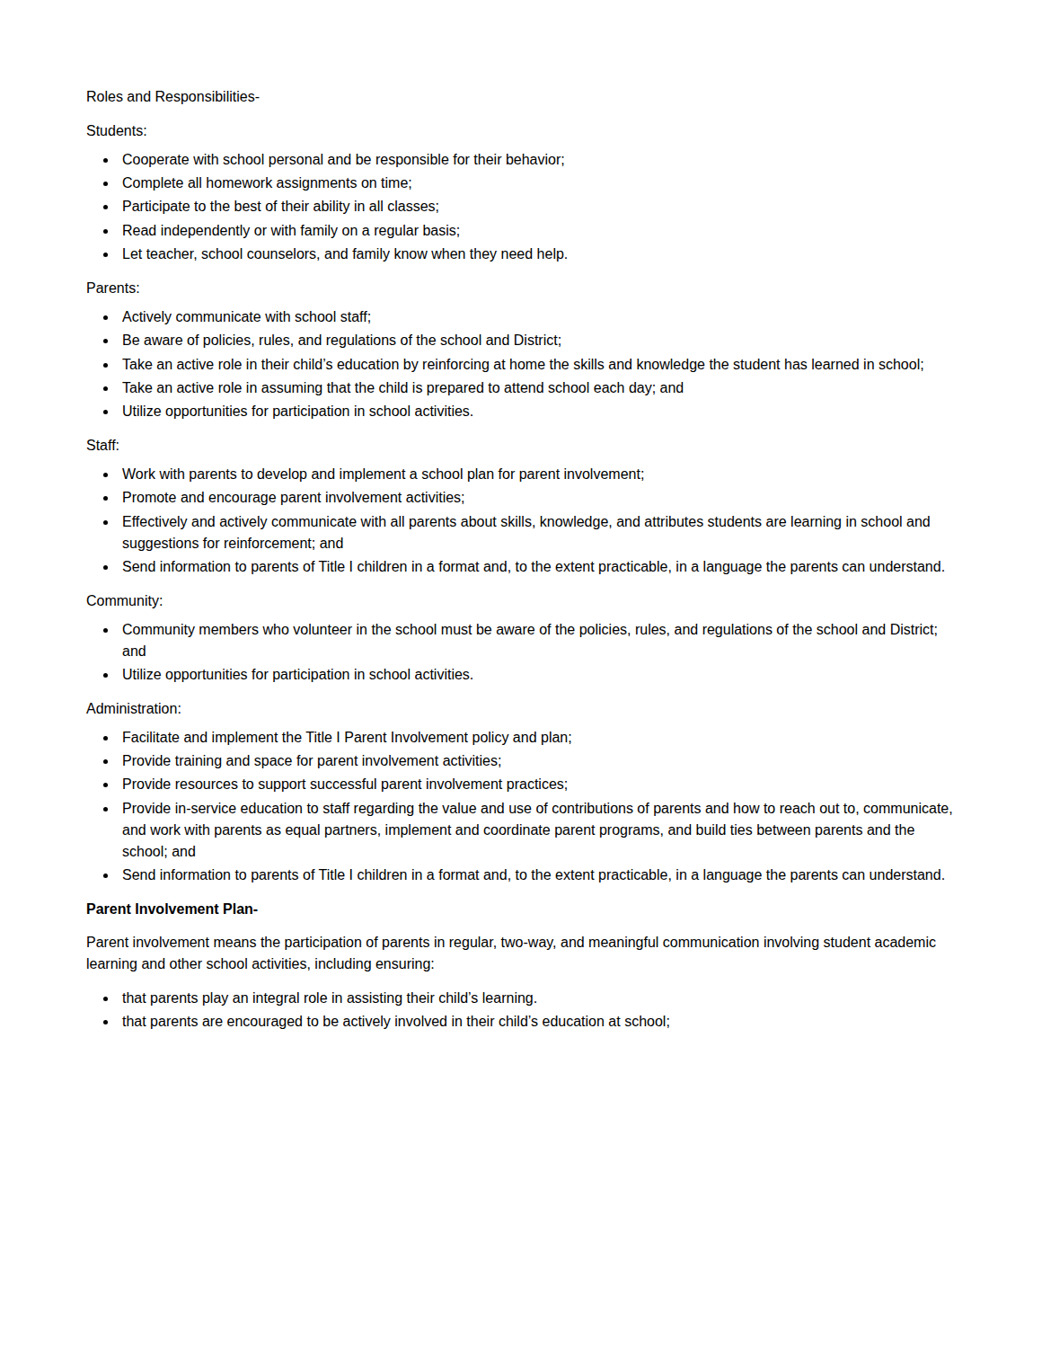Roles and Responsibilities-
Students:
Cooperate with school personal and be responsible for their behavior;
Complete all homework assignments on time;
Participate to the best of their ability in all classes;
Read independently or with family on a regular basis;
Let teacher, school counselors, and family know when they need help.
Parents:
Actively communicate with school staff;
Be aware of policies, rules, and regulations of the school and District;
Take an active role in their child’s education by reinforcing at home the skills and knowledge the student has learned in school;
Take an active role in assuming that the child is prepared to attend school each day; and
Utilize opportunities for participation in school activities.
Staff:
Work with parents to develop and implement a school plan for parent involvement;
Promote and encourage parent involvement activities;
Effectively and actively communicate with all parents about skills, knowledge, and attributes students are learning in school and suggestions for reinforcement; and
Send information to parents of Title I children in a format and, to the extent practicable, in a language the parents can understand.
Community:
Community members who volunteer in the school must be aware of the policies, rules, and regulations of the school and District; and
Utilize opportunities for participation in school activities.
Administration:
Facilitate and implement the Title I Parent Involvement policy and plan;
Provide training and space for parent involvement activities;
Provide resources to support successful parent involvement practices;
Provide in-service education to staff regarding the value and use of contributions of parents and how to reach out to, communicate, and work with parents as equal partners, implement and coordinate parent programs, and build ties between parents and the school; and
Send information to parents of Title I children in a format and, to the extent practicable, in a language the parents can understand.
Parent Involvement Plan-
Parent involvement means the participation of parents in regular, two-way, and meaningful communication involving student academic learning and other school activities, including ensuring:
that parents play an integral role in assisting their child’s learning.
that parents are encouraged to be actively involved in their child’s education at school;